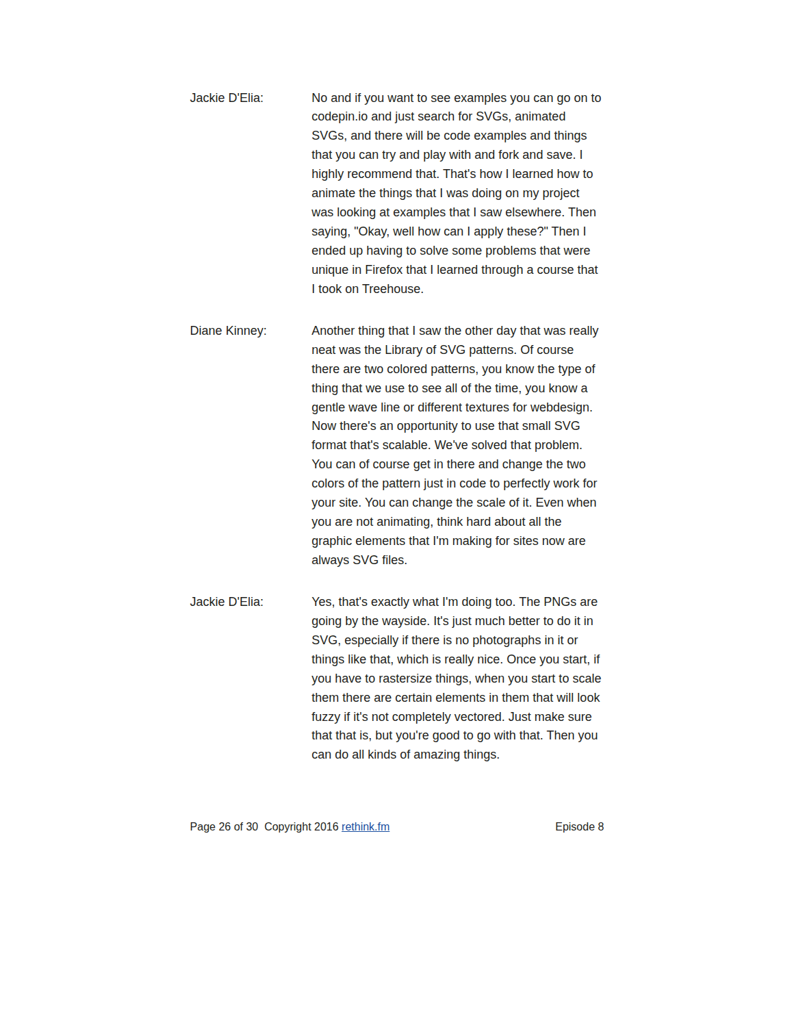Jackie D'Elia:
No and if you want to see examples you can go on to codepin.io and just search for SVGs, animated SVGs, and there will be code examples and things that you can try and play with and fork and save. I highly recommend that. That's how I learned how to animate the things that I was doing on my project was looking at examples that I saw elsewhere. Then saying, "Okay, well how can I apply these?" Then I ended up having to solve some problems that were unique in Firefox that I learned through a course that I took on Treehouse.
Diane Kinney:
Another thing that I saw the other day that was really neat was the Library of SVG patterns. Of course there are two colored patterns, you know the type of thing that we use to see all of the time, you know a gentle wave line or different textures for webdesign. Now there's an opportunity to use that small SVG format that's scalable. We've solved that problem. You can of course get in there and change the two colors of the pattern just in code to perfectly work for your site. You can change the scale of it. Even when you are not animating, think hard about all the graphic elements that I'm making for sites now are always SVG files.
Jackie D'Elia:
Yes, that's exactly what I'm doing too. The PNGs are going by the wayside. It's just much better to do it in SVG, especially if there is no photographs in it or things like that, which is really nice. Once you start, if you have to rastersize things, when you start to scale them there are certain elements in them that will look fuzzy if it's not completely vectored. Just make sure that that is, but you're good to go with that. Then you can do all kinds of amazing things.
Page 26 of 30 Copyright 2016 rethink.fm
Episode 8